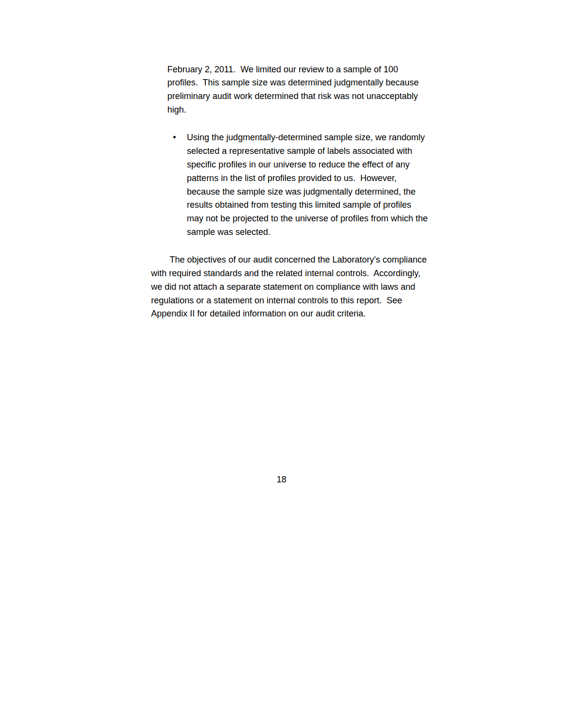February 2, 2011. We limited our review to a sample of 100 profiles. This sample size was determined judgmentally because preliminary audit work determined that risk was not unacceptably high.
Using the judgmentally-determined sample size, we randomly selected a representative sample of labels associated with specific profiles in our universe to reduce the effect of any patterns in the list of profiles provided to us. However, because the sample size was judgmentally determined, the results obtained from testing this limited sample of profiles may not be projected to the universe of profiles from which the sample was selected.
The objectives of our audit concerned the Laboratory's compliance with required standards and the related internal controls. Accordingly, we did not attach a separate statement on compliance with laws and regulations or a statement on internal controls to this report. See Appendix II for detailed information on our audit criteria.
18